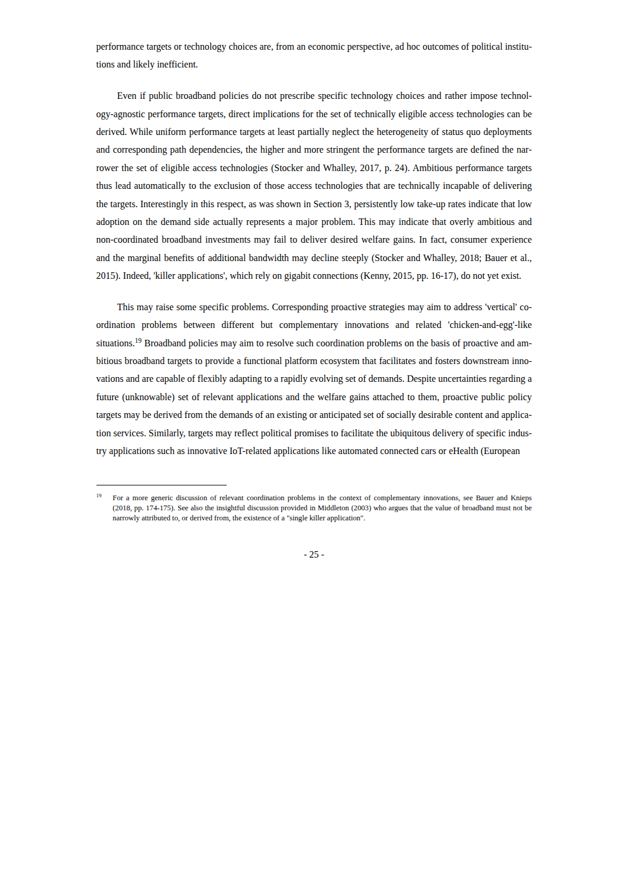performance targets or technology choices are, from an economic perspective, ad hoc outcomes of political institutions and likely inefficient.
Even if public broadband policies do not prescribe specific technology choices and rather impose technology-agnostic performance targets, direct implications for the set of technically eligible access technologies can be derived. While uniform performance targets at least partially neglect the heterogeneity of status quo deployments and corresponding path dependencies, the higher and more stringent the performance targets are defined the narrower the set of eligible access technologies (Stocker and Whalley, 2017, p. 24). Ambitious performance targets thus lead automatically to the exclusion of those access technologies that are technically incapable of delivering the targets. Interestingly in this respect, as was shown in Section 3, persistently low take-up rates indicate that low adoption on the demand side actually represents a major problem. This may indicate that overly ambitious and non-coordinated broadband investments may fail to deliver desired welfare gains. In fact, consumer experience and the marginal benefits of additional bandwidth may decline steeply (Stocker and Whalley, 2018; Bauer et al., 2015). Indeed, 'killer applications', which rely on gigabit connections (Kenny, 2015, pp. 16-17), do not yet exist.
This may raise some specific problems. Corresponding proactive strategies may aim to address 'vertical' coordination problems between different but complementary innovations and related 'chicken-and-egg'-like situations.19 Broadband policies may aim to resolve such coordination problems on the basis of proactive and ambitious broadband targets to provide a functional platform ecosystem that facilitates and fosters downstream innovations and are capable of flexibly adapting to a rapidly evolving set of demands. Despite uncertainties regarding a future (unknowable) set of relevant applications and the welfare gains attached to them, proactive public policy targets may be derived from the demands of an existing or anticipated set of socially desirable content and application services. Similarly, targets may reflect political promises to facilitate the ubiquitous delivery of specific industry applications such as innovative IoT-related applications like automated connected cars or eHealth (European
19
For a more generic discussion of relevant coordination problems in the context of complementary innovations, see Bauer and Knieps (2018, pp. 174-175). See also the insightful discussion provided in Middleton (2003) who argues that the value of broadband must not be narrowly attributed to, or derived from, the existence of a "single killer application".
- 25 -